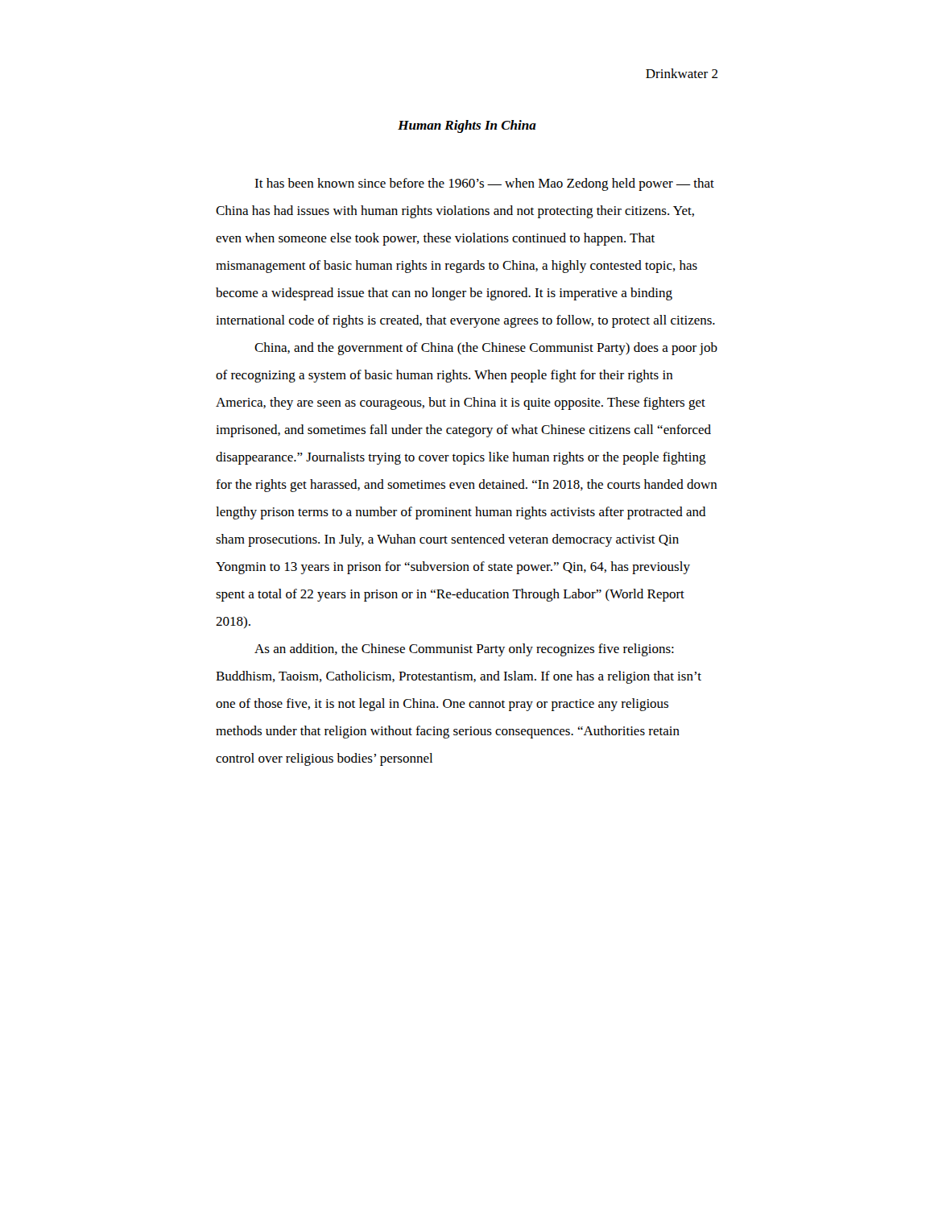Drinkwater 2
Human Rights In China
It has been known since before the 1960’s — when Mao Zedong held power — that China has had issues with human rights violations and not protecting their citizens. Yet, even when someone else took power, these violations continued to happen. That mismanagement of basic human rights in regards to China, a highly contested topic, has become a widespread issue that can no longer be ignored. It is imperative a binding international code of rights is created, that everyone agrees to follow, to protect all citizens.
China, and the government of China (the Chinese Communist Party) does a poor job of recognizing a system of basic human rights. When people fight for their rights in America, they are seen as courageous, but in China it is quite opposite. These fighters get imprisoned, and sometimes fall under the category of what Chinese citizens call “enforced disappearance.” Journalists trying to cover topics like human rights or the people fighting for the rights get harassed, and sometimes even detained. “In 2018, the courts handed down lengthy prison terms to a number of prominent human rights activists after protracted and sham prosecutions. In July, a Wuhan court sentenced veteran democracy activist Qin Yongmin to 13 years in prison for “subversion of state power.” Qin, 64, has previously spent a total of 22 years in prison or in “Re-education Through Labor” (World Report 2018).
As an addition, the Chinese Communist Party only recognizes five religions: Buddhism, Taoism, Catholicism, Protestantism, and Islam. If one has a religion that isn’t one of those five, it is not legal in China. One cannot pray or practice any religious methods under that religion without facing serious consequences. “Authorities retain control over religious bodies’ personnel